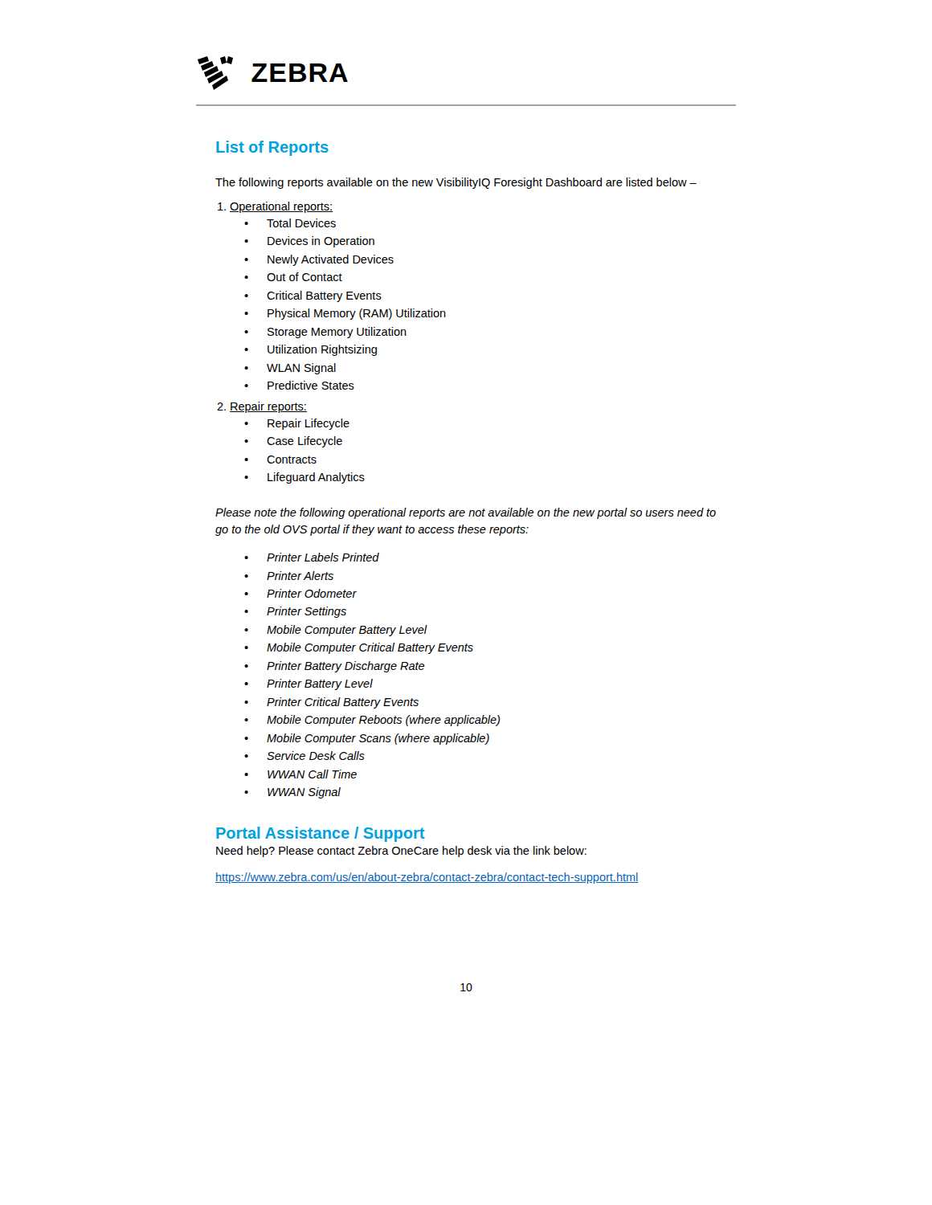ZEBRA
List of Reports
The following reports available on the new VisibilityIQ Foresight Dashboard are listed below –
Operational reports:
Total Devices
Devices in Operation
Newly Activated Devices
Out of Contact
Critical Battery Events
Physical Memory (RAM) Utilization
Storage Memory Utilization
Utilization Rightsizing
WLAN Signal
Predictive States
Repair reports:
Repair Lifecycle
Case Lifecycle
Contracts
Lifeguard Analytics
Please note the following operational reports are not available on the new portal so users need to go to the old OVS portal if they want to access these reports:
Printer Labels Printed
Printer Alerts
Printer Odometer
Printer Settings
Mobile Computer Battery Level
Mobile Computer Critical Battery Events
Printer Battery Discharge Rate
Printer Battery Level
Printer Critical Battery Events
Mobile Computer Reboots (where applicable)
Mobile Computer Scans (where applicable)
Service Desk Calls
WWAN Call Time
WWAN Signal
Portal Assistance / Support
Need help? Please contact Zebra OneCare help desk via the link below:
https://www.zebra.com/us/en/about-zebra/contact-zebra/contact-tech-support.html
10